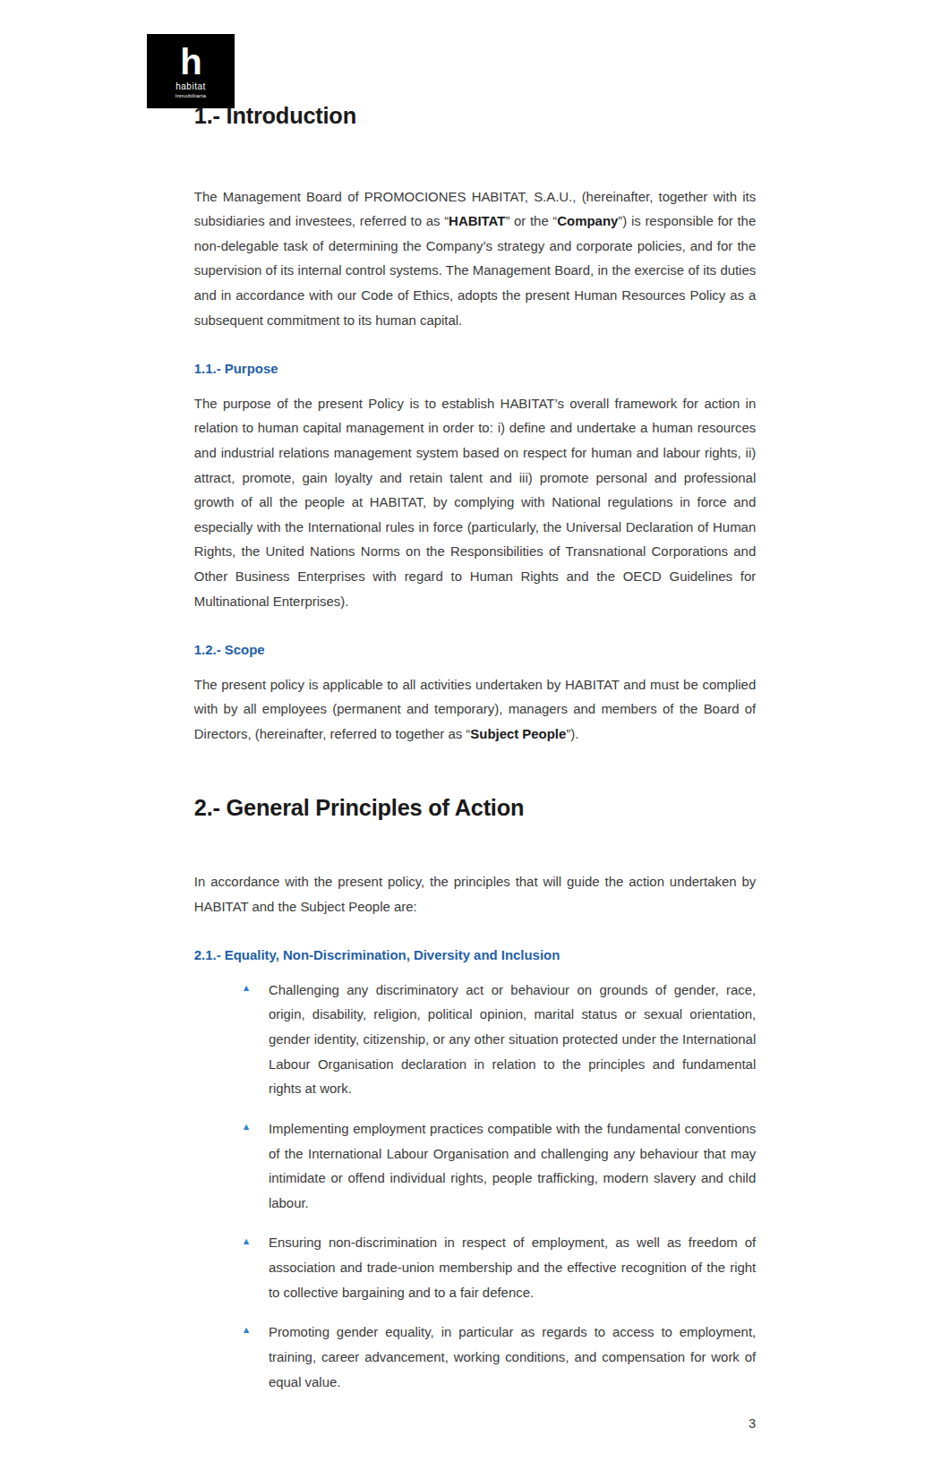h
habitat
inmobiliaria
1.- Introduction
The Management Board of PROMOCIONES HABITAT, S.A.U., (hereinafter, together with its subsidiaries and investees, referred to as “HABITAT” or the “Company”) is responsible for the non-delegable task of determining the Company’s strategy and corporate policies, and for the supervision of its internal control systems. The Management Board, in the exercise of its duties and in accordance with our Code of Ethics, adopts the present Human Resources Policy as a subsequent commitment to its human capital.
1.1.- Purpose
The purpose of the present Policy is to establish HABITAT’s overall framework for action in relation to human capital management in order to: i) define and undertake a human resources and industrial relations management system based on respect for human and labour rights, ii) attract, promote, gain loyalty and retain talent and iii) promote personal and professional growth of all the people at HABITAT, by complying with National regulations in force and especially with the International rules in force (particularly, the Universal Declaration of Human Rights, the United Nations Norms on the Responsibilities of Transnational Corporations and Other Business Enterprises with regard to Human Rights and the OECD Guidelines for Multinational Enterprises).
1.2.- Scope
The present policy is applicable to all activities undertaken by HABITAT and must be complied with by all employees (permanent and temporary), managers and members of the Board of Directors, (hereinafter, referred to together as “Subject People”).
2.- General Principles of Action
In accordance with the present policy, the principles that will guide the action undertaken by HABITAT and the Subject People are:
2.1.- Equality, Non-Discrimination, Diversity and Inclusion
Challenging any discriminatory act or behaviour on grounds of gender, race, origin, disability, religion, political opinion, marital status or sexual orientation, gender identity, citizenship, or any other situation protected under the International Labour Organisation declaration in relation to the principles and fundamental rights at work.
Implementing employment practices compatible with the fundamental conventions of the International Labour Organisation and challenging any behaviour that may intimidate or offend individual rights, people trafficking, modern slavery and child labour.
Ensuring non-discrimination in respect of employment, as well as freedom of association and trade-union membership and the effective recognition of the right to collective bargaining and to a fair defence.
Promoting gender equality, in particular as regards to access to employment, training, career advancement, working conditions, and compensation for work of equal value.
3